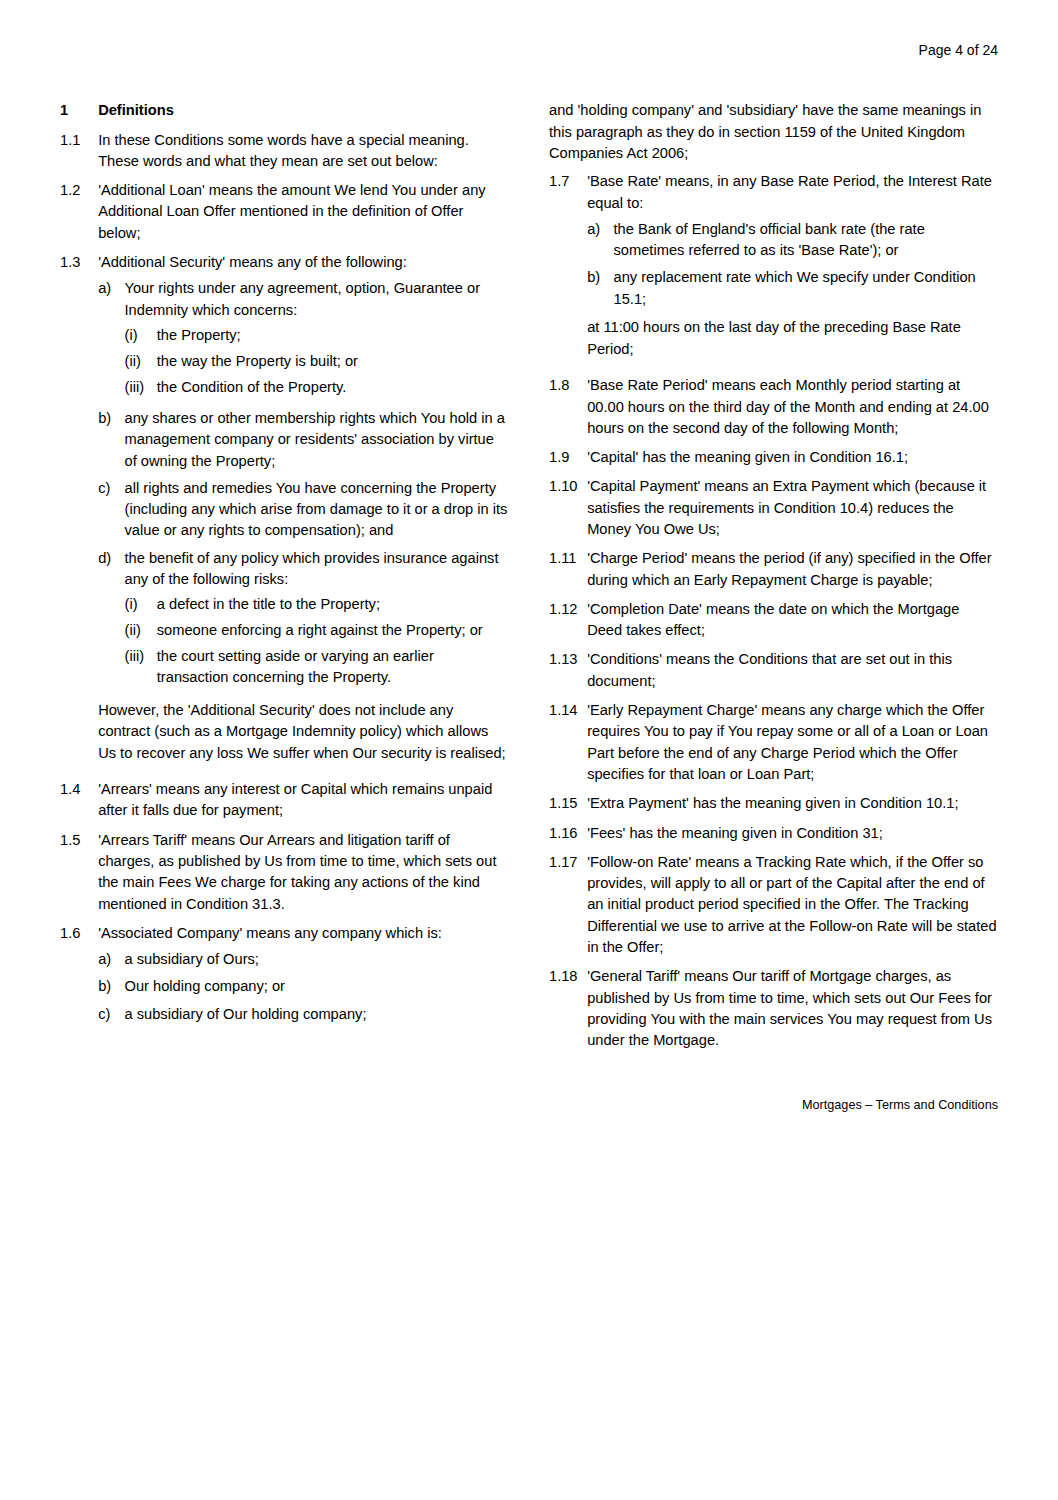Page 4 of 24
1
Definitions
1.1
In these Conditions some words have a special meaning. These words and what they mean are set out below:
1.2
'Additional Loan' means the amount We lend You under any Additional Loan Offer mentioned in the definition of Offer below;
1.3
'Additional Security' means any of the following:
a) Your rights under any agreement, option, Guarantee or Indemnity which concerns:
(i) the Property;
(ii) the way the Property is built; or
(iii) the Condition of the Property.
b) any shares or other membership rights which You hold in a management company or residents' association by virtue of owning the Property;
c) all rights and remedies You have concerning the Property (including any which arise from damage to it or a drop in its value or any rights to compensation); and
d) the benefit of any policy which provides insurance against any of the following risks:
(i) a defect in the title to the Property;
(ii) someone enforcing a right against the Property; or
(iii) the court setting aside or varying an earlier transaction concerning the Property.
However, the 'Additional Security' does not include any contract (such as a Mortgage Indemnity policy) which allows Us to recover any loss We suffer when Our security is realised;
1.4
'Arrears' means any interest or Capital which remains unpaid after it falls due for payment;
1.5
'Arrears Tariff' means Our Arrears and litigation tariff of charges, as published by Us from time to time, which sets out the main Fees We charge for taking any actions of the kind mentioned in Condition 31.3.
1.6
'Associated Company' means any company which is:
a) a subsidiary of Ours;
b) Our holding company; or
c) a subsidiary of Our holding company;
and 'holding company' and 'subsidiary' have the same meanings in this paragraph as they do in section 1159 of the United Kingdom Companies Act 2006;
1.7
'Base Rate' means, in any Base Rate Period, the Interest Rate equal to:
a) the Bank of England's official bank rate (the rate sometimes referred to as its 'Base Rate'); or
b) any replacement rate which We specify under Condition 15.1;
at 11:00 hours on the last day of the preceding Base Rate Period;
1.8
'Base Rate Period' means each Monthly period starting at 00.00 hours on the third day of the Month and ending at 24.00 hours on the second day of the following Month;
1.9
'Capital' has the meaning given in Condition 16.1;
1.10
'Capital Payment' means an Extra Payment which (because it satisfies the requirements in Condition 10.4) reduces the Money You Owe Us;
1.11
'Charge Period' means the period (if any) specified in the Offer during which an Early Repayment Charge is payable;
1.12
'Completion Date' means the date on which the Mortgage Deed takes effect;
1.13
'Conditions' means the Conditions that are set out in this document;
1.14
'Early Repayment Charge' means any charge which the Offer requires You to pay if You repay some or all of a Loan or Loan Part before the end of any Charge Period which the Offer specifies for that loan or Loan Part;
1.15
'Extra Payment' has the meaning given in Condition 10.1;
1.16
'Fees' has the meaning given in Condition 31;
1.17
'Follow-on Rate' means a Tracking Rate which, if the Offer so provides, will apply to all or part of the Capital after the end of an initial product period specified in the Offer. The Tracking Differential we use to arrive at the Follow-on Rate will be stated in the Offer;
1.18
'General Tariff' means Our tariff of Mortgage charges, as published by Us from time to time, which sets out Our Fees for providing You with the main services You may request from Us under the Mortgage.
Mortgages – Terms and Conditions